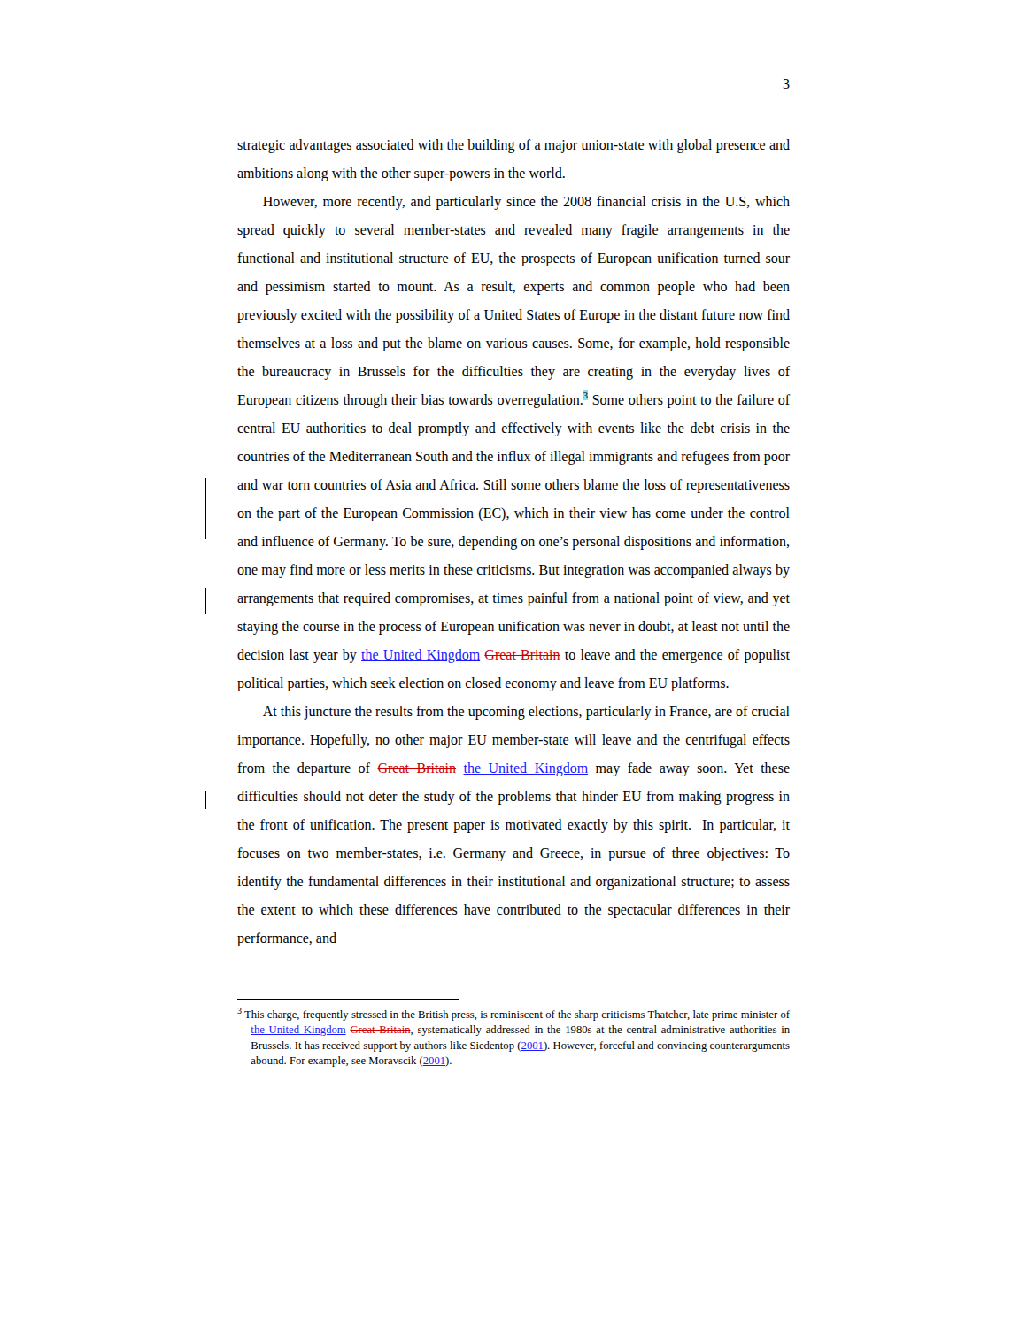3
strategic advantages associated with the building of a major union-state with global presence and ambitions along with the other super-powers in the world.
However, more recently, and particularly since the 2008 financial crisis in the U.S, which spread quickly to several member-states and revealed many fragile arrangements in the functional and institutional structure of EU, the prospects of European unification turned sour and pessimism started to mount. As a result, experts and common people who had been previously excited with the possibility of a United States of Europe in the distant future now find themselves at a loss and put the blame on various causes. Some, for example, hold responsible the bureaucracy in Brussels for the difficulties they are creating in the everyday lives of European citizens through their bias towards overregulation.3 Some others point to the failure of central EU authorities to deal promptly and effectively with events like the debt crisis in the countries of the Mediterranean South and the influx of illegal immigrants and refugees from poor and war torn countries of Asia and Africa. Still some others blame the loss of representativeness on the part of the European Commission (EC), which in their view has come under the control and influence of Germany. To be sure, depending on one’s personal dispositions and information, one may find more or less merits in these criticisms. But integration was accompanied always by arrangements that required compromises, at times painful from a national point of view, and yet staying the course in the process of European unification was never in doubt, at least not until the decision last year by the United Kingdom Great Britain to leave and the emergence of populist political parties, which seek election on closed economy and leave from EU platforms.
At this juncture the results from the upcoming elections, particularly in France, are of crucial importance. Hopefully, no other major EU member-state will leave and the centrifugal effects from the departure of Great Britain the United Kingdom may fade away soon. Yet these difficulties should not deter the study of the problems that hinder EU from making progress in the front of unification. The present paper is motivated exactly by this spirit. In particular, it focuses on two member-states, i.e. Germany and Greece, in pursue of three objectives: To identify the fundamental differences in their institutional and organizational structure; to assess the extent to which these differences have contributed to the spectacular differences in their performance, and
3 This charge, frequently stressed in the British press, is reminiscent of the sharp criticisms Thatcher, late prime minister of the United Kingdom Great Britain, systematically addressed in the 1980s at the central administrative authorities in Brussels. It has received support by authors like Siedentop (2001). However, forceful and convincing counterarguments abound. For example, see Moravscik (2001).